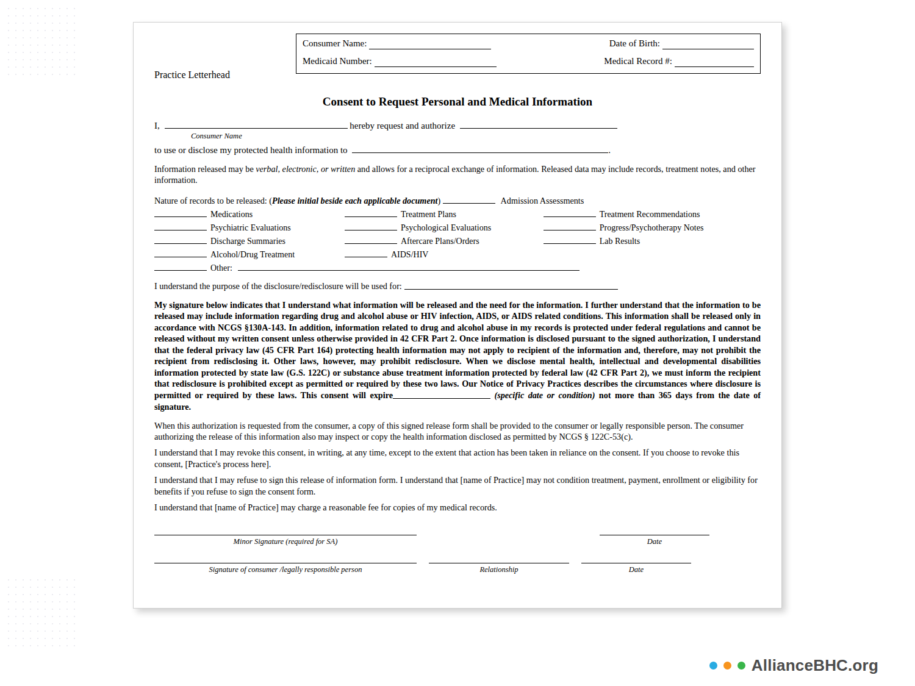Practice Letterhead
Consumer Name: Date of Birth:
Medicaid Number: Medical Record #:
Consent to Request Personal and Medical Information
I, hereby request and authorize Consumer Name to use or disclose my protected health information to .
Information released may be verbal, electronic, or written and allows for a reciprocal exchange of information. Released data may include records, treatment notes, and other information.
Nature of records to be released: (Please initial beside each applicable document) Admission Assessments
| Medications | Treatment Plans | Treatment Recommendations |
| Psychiatric Evaluations | Psychological Evaluations | Progress/Psychotherapy Notes |
| Discharge Summaries | Aftercare Plans/Orders | Lab Results |
| Alcohol/Drug Treatment | AIDS/HIV | |
| Other: |
I understand the purpose of the disclosure/redisclosure will be used for:
My signature below indicates that I understand what information will be released and the need for the information. I further understand that the information to be released may include information regarding drug and alcohol abuse or HIV infection, AIDS, or AIDS related conditions. This information shall be released only in accordance with NCGS §130A-143. In addition, information related to drug and alcohol abuse in my records is protected under federal regulations and cannot be released without my written consent unless otherwise provided in 42 CFR Part 2. Once information is disclosed pursuant to the signed authorization, I understand that the federal privacy law (45 CFR Part 164) protecting health information may not apply to recipient of the information and, therefore, may not prohibit the recipient from redisclosing it. Other laws, however, may prohibit redisclosure. When we disclose mental health, intellectual and developmental disabilities information protected by state law (G.S. 122C) or substance abuse treatment information protected by federal law (42 CFR Part 2), we must inform the recipient that redisclosure is prohibited except as permitted or required by these two laws. Our Notice of Privacy Practices describes the circumstances where disclosure is permitted or required by these laws. This consent will expire (specific date or condition) not more than 365 days from the date of signature.
When this authorization is requested from the consumer, a copy of this signed release form shall be provided to the consumer or legally responsible person. The consumer authorizing the release of this information also may inspect or copy the health information disclosed as permitted by NCGS § 122C-53(c).
I understand that I may revoke this consent, in writing, at any time, except to the extent that action has been taken in reliance on the consent. If you choose to revoke this consent, [Practice's process here].
I understand that I may refuse to sign this release of information form. I understand that [name of Practice] may not condition treatment, payment, enrollment or eligibility for benefits if you refuse to sign the consent form.
I understand that [name of Practice] may charge a reasonable fee for copies of my medical records.
Minor Signature (required for SA)
Date
Signature of consumer /legally responsible person
Relationship
Date
AllianceBHC.org